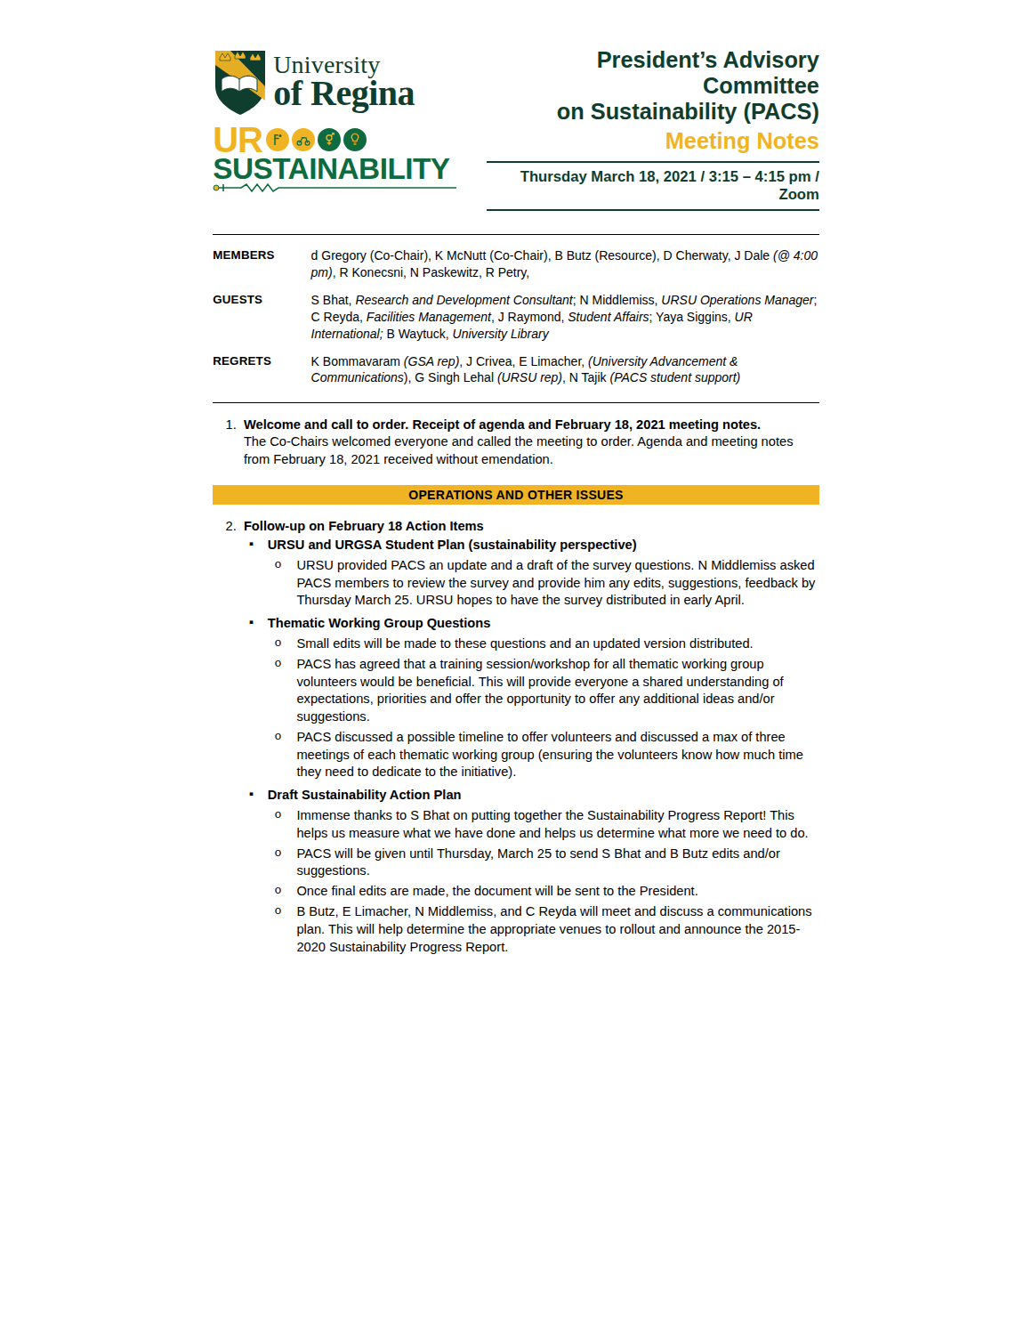University
of Regina
UR
SUSTAINABILITY
President’s Advisory Committee
on Sustainability (PACS)
Meeting Notes
Thursday March 18, 2021 / 3:15 – 4:15 pm / Zoom
| MEMBERS | d Gregory (Co-Chair), K McNutt (Co-Chair), B Butz (Resource), D Cherwaty, J Dale (@ 4:00 pm) , R Konecsni, N Paskewitz, R Petry, |
| GUESTS | S Bhat, Research and Development Consultant ; N Middlemiss, URSU Operations Manager ; C Reyda, Facilities Management , J Raymond, Student Affairs ; Yaya Siggins, UR International; B Waytuck, University Library |
| REGRETS | K Bommavaram (GSA rep) , J Crivea, E Limacher, (University Advancement & Communications ), G Singh Lehal (URSU rep) , N Tajik (PACS student support) |
Welcome and call to order. Receipt of agenda and February 18, 2021 meeting notes.
The Co-Chairs welcomed everyone and called the meeting to order. Agenda and meeting notes from February 18, 2021 received without emendation.
OPERATIONS AND OTHER ISSUES
Follow-up on February 18 Action Items
URSU and URGSA Student Plan (sustainability perspective)
URSU provided PACS an update and a draft of the survey questions. N Middlemiss asked PACS members to review the survey and provide him any edits, suggestions, feedback by Thursday March 25. URSU hopes to have the survey distributed in early April.
Thematic Working Group Questions
Small edits will be made to these questions and an updated version distributed.
PACS has agreed that a training session/workshop for all thematic working group volunteers would be beneficial. This will provide everyone a shared understanding of expectations, priorities and offer the opportunity to offer any additional ideas and/or suggestions.
PACS discussed a possible timeline to offer volunteers and discussed a max of three meetings of each thematic working group (ensuring the volunteers know how much time they need to dedicate to the initiative).
Draft Sustainability Action Plan
Immense thanks to S Bhat on putting together the Sustainability Progress Report! This helps us measure what we have done and helps us determine what more we need to do.
PACS will be given until Thursday, March 25 to send S Bhat and B Butz edits and/or suggestions.
Once final edits are made, the document will be sent to the President.
B Butz, E Limacher, N Middlemiss, and C Reyda will meet and discuss a communications plan. This will help determine the appropriate venues to rollout and announce the 2015-2020 Sustainability Progress Report.